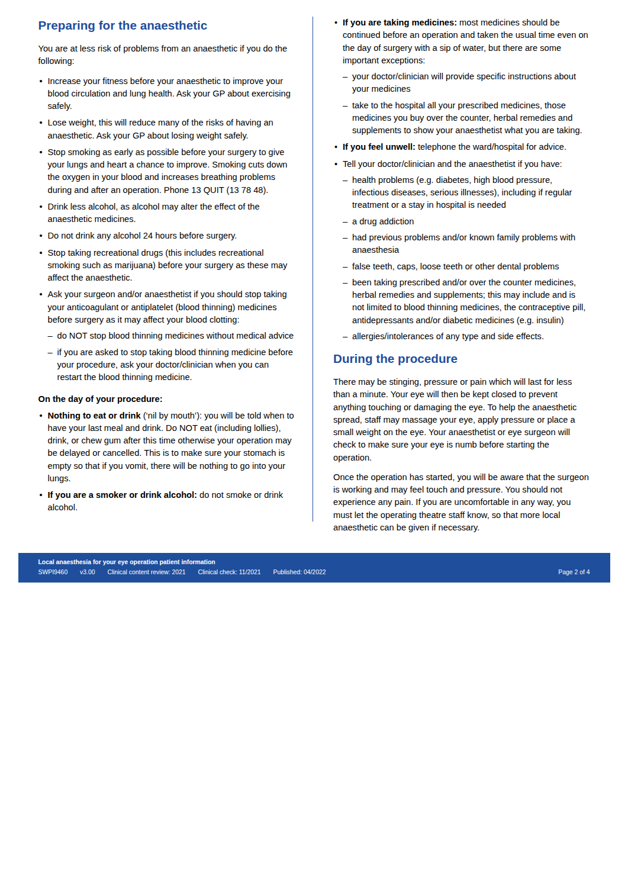Preparing for the anaesthetic
You are at less risk of problems from an anaesthetic if you do the following:
Increase your fitness before your anaesthetic to improve your blood circulation and lung health. Ask your GP about exercising safely.
Lose weight, this will reduce many of the risks of having an anaesthetic. Ask your GP about losing weight safely.
Stop smoking as early as possible before your surgery to give your lungs and heart a chance to improve. Smoking cuts down the oxygen in your blood and increases breathing problems during and after an operation. Phone 13 QUIT (13 78 48).
Drink less alcohol, as alcohol may alter the effect of the anaesthetic medicines.
Do not drink any alcohol 24 hours before surgery.
Stop taking recreational drugs (this includes recreational smoking such as marijuana) before your surgery as these may affect the anaesthetic.
Ask your surgeon and/or anaesthetist if you should stop taking your anticoagulant or antiplatelet (blood thinning) medicines before surgery as it may affect your blood clotting:
do NOT stop blood thinning medicines without medical advice
if you are asked to stop taking blood thinning medicine before your procedure, ask your doctor/clinician when you can restart the blood thinning medicine.
On the day of your procedure:
Nothing to eat or drink (‘nil by mouth’): you will be told when to have your last meal and drink. Do NOT eat (including lollies), drink, or chew gum after this time otherwise your operation may be delayed or cancelled. This is to make sure your stomach is empty so that if you vomit, there will be nothing to go into your lungs.
If you are a smoker or drink alcohol: do not smoke or drink alcohol.
If you are taking medicines: most medicines should be continued before an operation and taken the usual time even on the day of surgery with a sip of water, but there are some important exceptions:
your doctor/clinician will provide specific instructions about your medicines
take to the hospital all your prescribed medicines, those medicines you buy over the counter, herbal remedies and supplements to show your anaesthetist what you are taking.
If you feel unwell: telephone the ward/hospital for advice.
Tell your doctor/clinician and the anaesthetist if you have:
health problems (e.g. diabetes, high blood pressure, infectious diseases, serious illnesses), including if regular treatment or a stay in hospital is needed
a drug addiction
had previous problems and/or known family problems with anaesthesia
false teeth, caps, loose teeth or other dental problems
been taking prescribed and/or over the counter medicines, herbal remedies and supplements; this may include and is not limited to blood thinning medicines, the contraceptive pill, antidepressants and/or diabetic medicines (e.g. insulin)
allergies/intolerances of any type and side effects.
During the procedure
There may be stinging, pressure or pain which will last for less than a minute. Your eye will then be kept closed to prevent anything touching or damaging the eye. To help the anaesthetic spread, staff may massage your eye, apply pressure or place a small weight on the eye. Your anaesthetist or eye surgeon will check to make sure your eye is numb before starting the operation.
Once the operation has started, you will be aware that the surgeon is working and may feel touch and pressure. You should not experience any pain. If you are uncomfortable in any way, you must let the operating theatre staff know, so that more local anaesthetic can be given if necessary.
Local anaesthesia for your eye operation patient information
SWPI9460 v3.00 Clinical content review: 2021 Clinical check: 11/2021 Published: 04/2022
Page 2 of 4